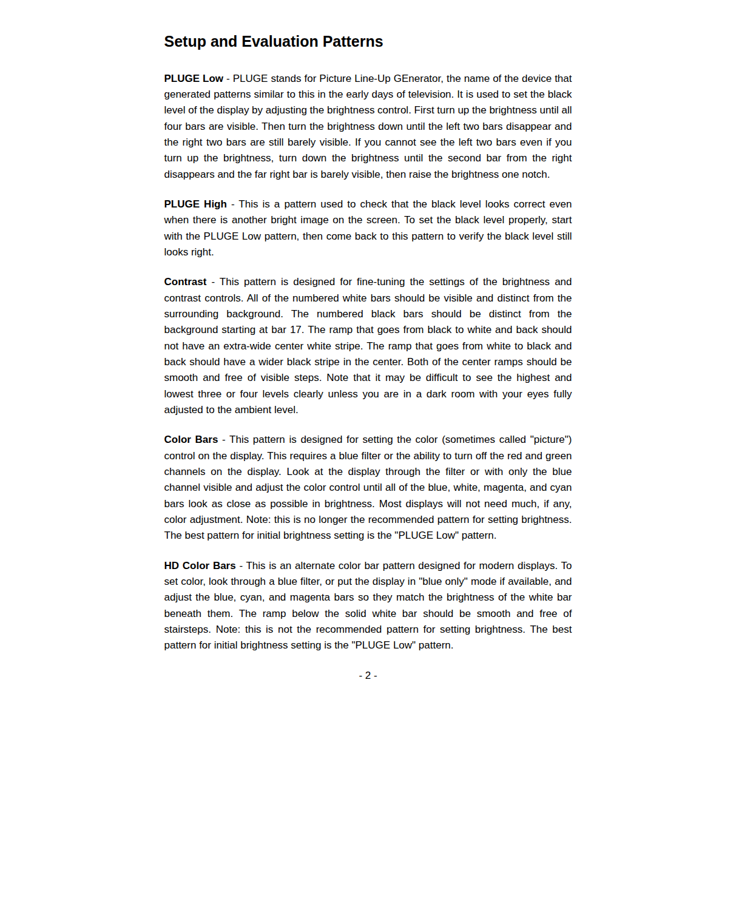Setup and Evaluation Patterns
PLUGE Low - PLUGE stands for Picture Line-Up GEnerator, the name of the device that generated patterns similar to this in the early days of television. It is used to set the black level of the display by adjusting the brightness control. First turn up the brightness until all four bars are visible. Then turn the brightness down until the left two bars disappear and the right two bars are still barely visible. If you cannot see the left two bars even if you turn up the brightness, turn down the brightness until the second bar from the right disappears and the far right bar is barely visible, then raise the brightness one notch.
PLUGE High - This is a pattern used to check that the black level looks correct even when there is another bright image on the screen. To set the black level properly, start with the PLUGE Low pattern, then come back to this pattern to verify the black level still looks right.
Contrast - This pattern is designed for fine-tuning the settings of the brightness and contrast controls. All of the numbered white bars should be visible and distinct from the surrounding background. The numbered black bars should be distinct from the background starting at bar 17. The ramp that goes from black to white and back should not have an extra-wide center white stripe. The ramp that goes from white to black and back should have a wider black stripe in the center. Both of the center ramps should be smooth and free of visible steps. Note that it may be difficult to see the highest and lowest three or four levels clearly unless you are in a dark room with your eyes fully adjusted to the ambient level.
Color Bars - This pattern is designed for setting the color (sometimes called "picture") control on the display. This requires a blue filter or the ability to turn off the red and green channels on the display. Look at the display through the filter or with only the blue channel visible and adjust the color control until all of the blue, white, magenta, and cyan bars look as close as possible in brightness. Most displays will not need much, if any, color adjustment. Note: this is no longer the recommended pattern for setting brightness. The best pattern for initial brightness setting is the "PLUGE Low" pattern.
HD Color Bars - This is an alternate color bar pattern designed for modern displays. To set color, look through a blue filter, or put the display in "blue only" mode if available, and adjust the blue, cyan, and magenta bars so they match the brightness of the white bar beneath them. The ramp below the solid white bar should be smooth and free of stairsteps. Note: this is not the recommended pattern for setting brightness. The best pattern for initial brightness setting is the "PLUGE Low" pattern.
- 2 -